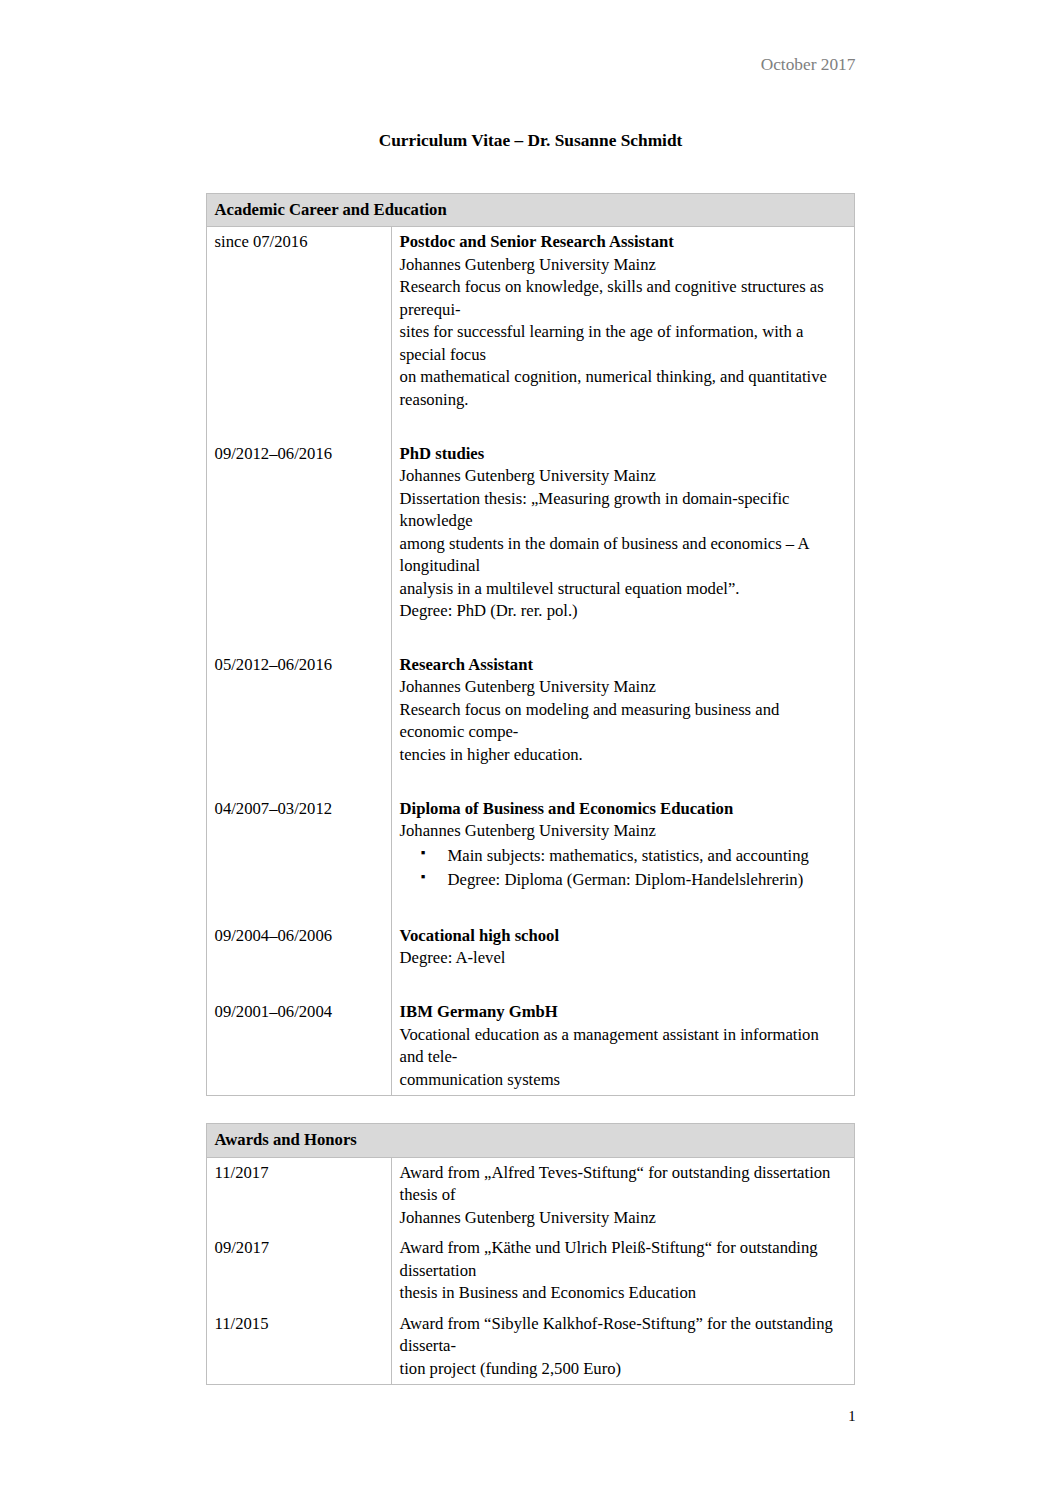October 2017
Curriculum Vitae – Dr. Susanne Schmidt
| Academic Career and Education |
| --- |
| since 07/2016 | Postdoc and Senior Research Assistant Johannes Gutenberg University Mainz Research focus on knowledge, skills and cognitive structures as prerequi- sites for successful learning in the age of information, with a special focus on mathematical cognition, numerical thinking, and quantitative reasoning. |
| 09/2012–06/2016 | PhD studies Johannes Gutenberg University Mainz Dissertation thesis: „Measuring growth in domain-specific knowledge among students in the domain of business and economics – A longitudinal analysis in a multilevel structural equation model”. Degree: PhD (Dr. rer. pol.) |
| 05/2012–06/2016 | Research Assistant Johannes Gutenberg University Mainz Research focus on modeling and measuring business and economic compe- tencies in higher education. |
| 04/2007–03/2012 | Diploma of Business and Economics Education Johannes Gutenberg University Mainz Main subjects: mathematics, statistics, and accounting Degree: Diploma (German: Diplom-Handelslehrerin) |
| 09/2004–06/2006 | Vocational high school Degree: A-level |
| 09/2001–06/2004 | IBM Germany GmbH Vocational education as a management assistant in information and tele- communication systems |
| Awards and Honors |
| --- |
| 11/2017 | Award from „Alfred Teves-Stiftung“ for outstanding dissertation thesis of Johannes Gutenberg University Mainz |
| 09/2017 | Award from „Käthe und Ulrich Pleiß-Stiftung“ for outstanding dissertation thesis in Business and Economics Education |
| 11/2015 | Award from “Sibylle Kalkhof-Rose-Stiftung” for the outstanding disserta- tion project (funding 2,500 Euro) |
1